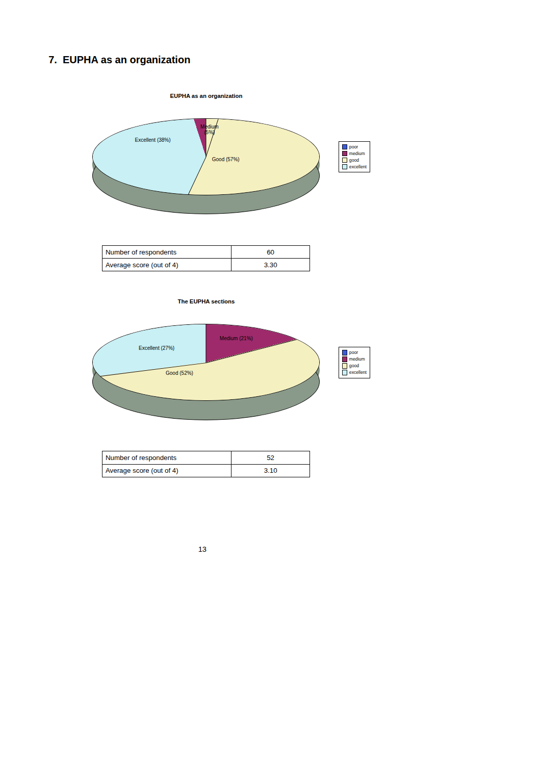7. EUPHA as an organization
EUPHA as an organization
Medium
(5%)
Excellent (38%)
Good (57%)
poor
medium
good
excellent
| Number of respondents | 60 |
| Average score (out of 4) | 3.30 |
The EUPHA sections
Medium (21%)
Excellent (27%)
Good (52%)
poor
medium
good
excellent
| Number of respondents | 52 |
| Average score (out of 4) | 3.10 |
13